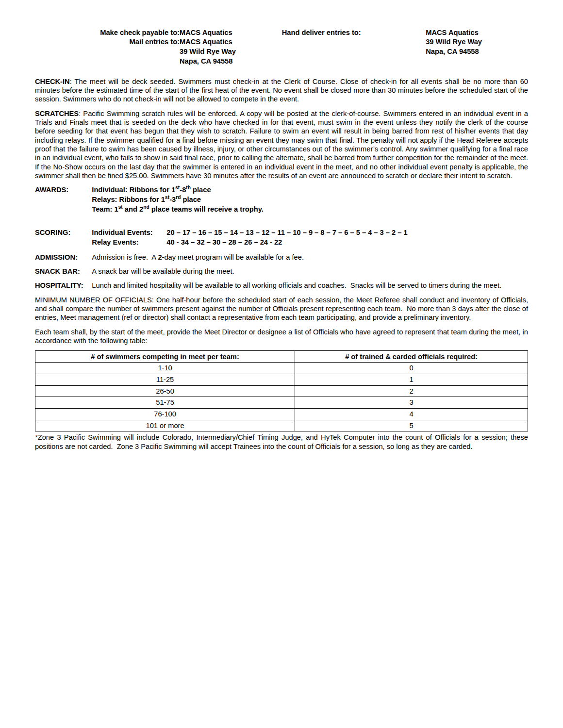| Make check payable to: | MACS Aquatics | Hand deliver entries to: | MACS Aquatics |
| Mail entries to: | MACS Aquatics | | 39 Wild Rye Way |
| | 39 Wild Rye Way | | Napa, CA 94558 |
| | Napa, CA 94558 | | |
CHECK-IN: The meet will be deck seeded. Swimmers must check-in at the Clerk of Course. Close of check-in for all events shall be no more than 60 minutes before the estimated time of the start of the first heat of the event. No event shall be closed more than 30 minutes before the scheduled start of the session. Swimmers who do not check-in will not be allowed to compete in the event.
SCRATCHES: Pacific Swimming scratch rules will be enforced. A copy will be posted at the clerk-of-course. Swimmers entered in an individual event in a Trials and Finals meet that is seeded on the deck who have checked in for that event, must swim in the event unless they notify the clerk of the course before seeding for that event has begun that they wish to scratch. Failure to swim an event will result in being barred from rest of his/her events that day including relays. If the swimmer qualified for a final before missing an event they may swim that final. The penalty will not apply if the Head Referee accepts proof that the failure to swim has been caused by illness, injury, or other circumstances out of the swimmer’s control. Any swimmer qualifying for a final race in an individual event, who fails to show in said final race, prior to calling the alternate, shall be barred from further competition for the remainder of the meet. If the No-Show occurs on the last day that the swimmer is entered in an individual event in the meet, and no other individual event penalty is applicable, the swimmer shall then be fined $25.00. Swimmers have 30 minutes after the results of an event are announced to scratch or declare their intent to scratch.
AWARDS:
Individual: Ribbons for 1st-8th place
Relays: Ribbons for 1st-3rd place
Team: 1st and 2nd place teams will receive a trophy.
SCORING:
Individual Events: 20 – 17 – 16 – 15 – 14 – 13 – 12 – 11 – 10 – 9 – 8 – 7 – 6 – 5 – 4 – 3 – 2 – 1
Relay Events: 40 - 34 – 32 – 30 – 28 – 26 – 24 - 22
ADMISSION:
Admission is free. A 2-day meet program will be available for a fee.
SNACK BAR:
A snack bar will be available during the meet.
HOSPITALITY:
Lunch and limited hospitality will be available to all working officials and coaches. Snacks will be served to timers during the meet.
MINIMUM NUMBER OF OFFICIALS: One half-hour before the scheduled start of each session, the Meet Referee shall conduct and inventory of Officials, and shall compare the number of swimmers present against the number of Officials present representing each team. No more than 3 days after the close of entries, Meet management (ref or director) shall contact a representative from each team participating, and provide a preliminary inventory.
Each team shall, by the start of the meet, provide the Meet Director or designee a list of Officials who have agreed to represent that team during the meet, in accordance with the following table:
| # of swimmers competing in meet per team: | # of trained & carded officials required: |
| --- | --- |
| 1-10 | 0 |
| 11-25 | 1 |
| 26-50 | 2 |
| 51-75 | 3 |
| 76-100 | 4 |
| 101 or more | 5 |
*Zone 3 Pacific Swimming will include Colorado, Intermediary/Chief Timing Judge, and HyTek Computer into the count of Officials for a session; these positions are not carded. Zone 3 Pacific Swimming will accept Trainees into the count of Officials for a session, so long as they are carded.